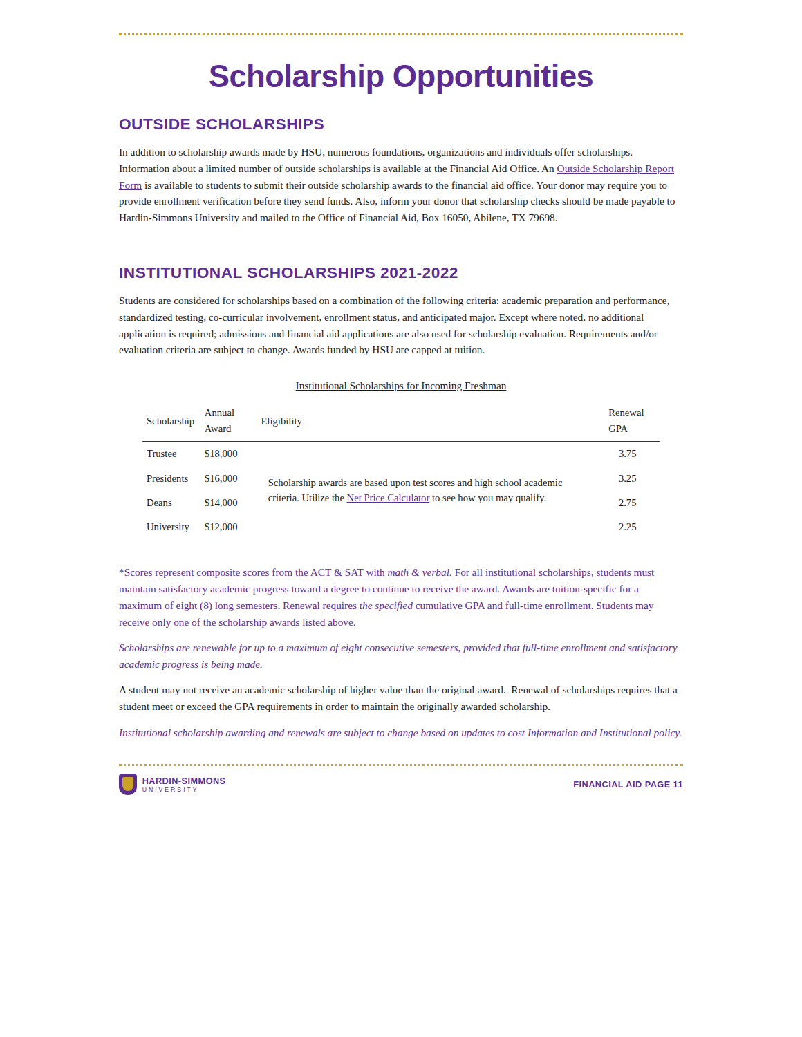Scholarship Opportunities
Outside Scholarships
In addition to scholarship awards made by HSU, numerous foundations, organizations and individuals offer scholarships. Information about a limited number of outside scholarships is available at the Financial Aid Office. An Outside Scholarship Report Form is available to students to submit their outside scholarship awards to the financial aid office. Your donor may require you to provide enrollment verification before they send funds. Also, inform your donor that scholarship checks should be made payable to Hardin-Simmons University and mailed to the Office of Financial Aid, Box 16050, Abilene, TX 79698.
Institutional Scholarships 2021-2022
Students are considered for scholarships based on a combination of the following criteria: academic preparation and performance, standardized testing, co-curricular involvement, enrollment status, and anticipated major. Except where noted, no additional application is required; admissions and financial aid applications are also used for scholarship evaluation. Requirements and/or evaluation criteria are subject to change. Awards funded by HSU are capped at tuition.
Institutional Scholarships for Incoming Freshman
| Scholarship | Annual Award | Eligibility | Renewal GPA |
| --- | --- | --- | --- |
| Trustee | $18,000 | Scholarship awards are based upon test scores and high school academic criteria. Utilize the Net Price Calculator to see how you may qualify. | 3.75 |
| Presidents | $16,000 | 3.25 |
| Deans | $14,000 | 2.75 |
| University | $12,000 | 2.25 |
*Scores represent composite scores from the ACT & SAT with math & verbal. For all institutional scholarships, students must maintain satisfactory academic progress toward a degree to continue to receive the award. Awards are tuition-specific for a maximum of eight (8) long semesters. Renewal requires the specified cumulative GPA and full-time enrollment. Students may receive only one of the scholarship awards listed above.
Scholarships are renewable for up to a maximum of eight consecutive semesters, provided that full-time enrollment and satisfactory academic progress is being made.
A student may not receive an academic scholarship of higher value than the original award. Renewal of scholarships requires that a student meet or exceed the GPA requirements in order to maintain the originally awarded scholarship.
Institutional scholarship awarding and renewals are subject to change based on updates to cost Information and Institutional policy.
HARDIN-SIMMONS
UNIVERSITY
FINANCIAL AID PAGE 11